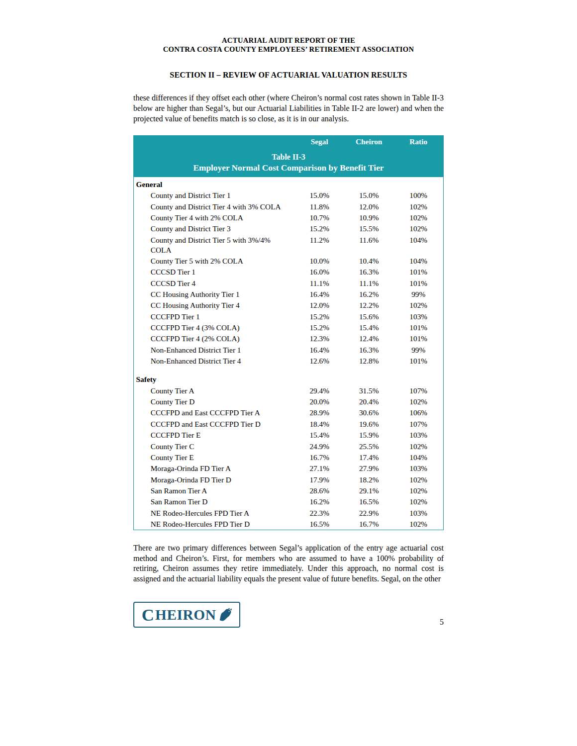ACTUARIAL AUDIT REPORT OF THE
CONTRA COSTA COUNTY EMPLOYEES’ RETIREMENT ASSOCIATION
SECTION II – REVIEW OF ACTUARIAL VALUATION RESULTS
these differences if they offset each other (where Cheiron’s normal cost rates shown in Table II-3 below are higher than Segal’s, but our Actuarial Liabilities in Table II-2 are lower) and when the projected value of benefits match is so close, as it is in our analysis.
| Table II-3 Employer Normal Cost Comparison by Benefit Tier |
| | Segal | Cheiron | Ratio |
| General |
| County and District Tier 1 | 15.0% | 15.0% | 100% |
| County and District Tier 4 with 3% COLA | 11.8% | 12.0% | 102% |
| County Tier 4 with 2% COLA | 10.7% | 10.9% | 102% |
| County and District Tier 3 | 15.2% | 15.5% | 102% |
| County and District Tier 5 with 3%/4% COLA | 11.2% | 11.6% | 104% |
| County Tier 5 with 2% COLA | 10.0% | 10.4% | 104% |
| CCCSD Tier 1 | 16.0% | 16.3% | 101% |
| CCCSD Tier 4 | 11.1% | 11.1% | 101% |
| CC Housing Authority Tier 1 | 16.4% | 16.2% | 99% |
| CC Housing Authority Tier 4 | 12.0% | 12.2% | 102% |
| CCCFPD Tier 1 | 15.2% | 15.6% | 103% |
| CCCFPD Tier 4 (3% COLA) | 15.2% | 15.4% | 101% |
| CCCFPD Tier 4 (2% COLA) | 12.3% | 12.4% | 101% |
| Non-Enhanced District Tier 1 | 16.4% | 16.3% | 99% |
| Non-Enhanced District Tier 4 | 12.6% | 12.8% | 101% |
| Safety |
| County Tier A | 29.4% | 31.5% | 107% |
| County Tier D | 20.0% | 20.4% | 102% |
| CCCFPD and East CCCFPD Tier A | 28.9% | 30.6% | 106% |
| CCCFPD and East CCCFPD Tier D | 18.4% | 19.6% | 107% |
| CCCFPD Tier E | 15.4% | 15.9% | 103% |
| County Tier C | 24.9% | 25.5% | 102% |
| County Tier E | 16.7% | 17.4% | 104% |
| Moraga-Orinda FD Tier A | 27.1% | 27.9% | 103% |
| Moraga-Orinda FD Tier D | 17.9% | 18.2% | 102% |
| San Ramon Tier A | 28.6% | 29.1% | 102% |
| San Ramon Tier D | 16.2% | 16.5% | 102% |
| NE Rodeo-Hercules FPD Tier A | 22.3% | 22.9% | 103% |
| NE Rodeo-Hercules FPD Tier D | 16.5% | 16.7% | 102% |
There are two primary differences between Segal’s application of the entry age actuarial cost method and Cheiron’s. First, for members who are assumed to have a 100% probability of retiring, Cheiron assumes they retire immediately. Under this approach, no normal cost is assigned and the actuarial liability equals the present value of future benefits. Segal, on the other
CHEIRON
5